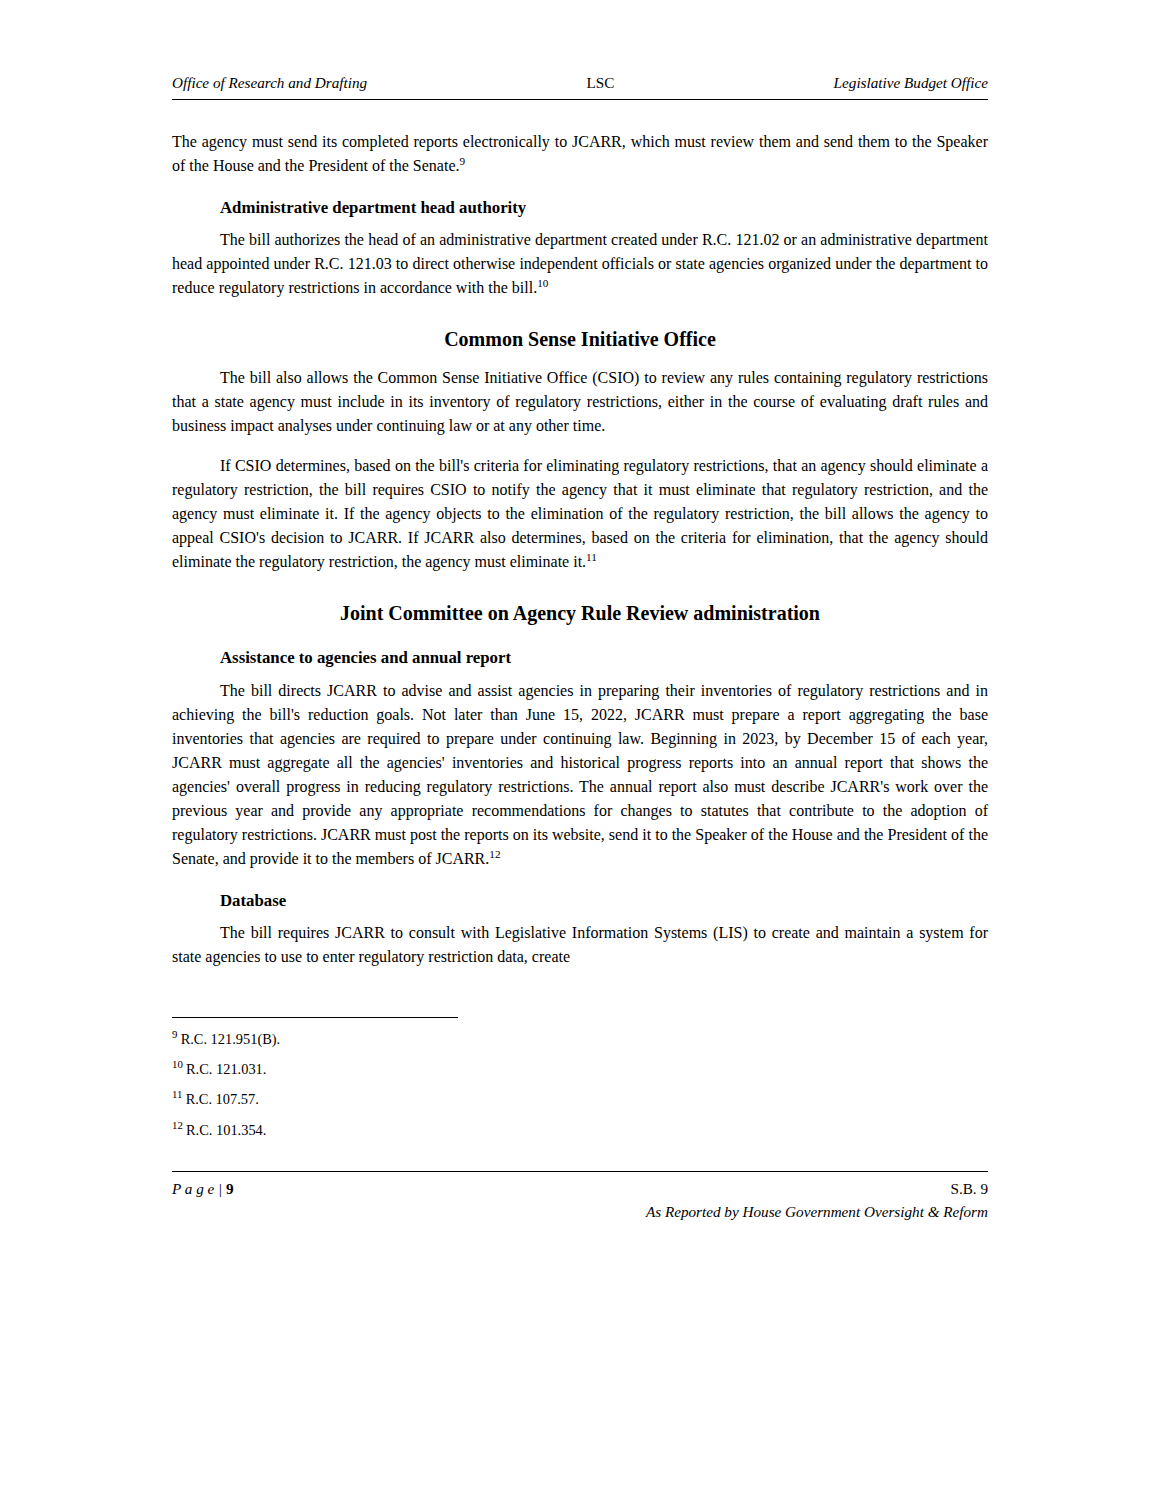Office of Research and Drafting LSC Legislative Budget Office
The agency must send its completed reports electronically to JCARR, which must review them and send them to the Speaker of the House and the President of the Senate.9
Administrative department head authority
The bill authorizes the head of an administrative department created under R.C. 121.02 or an administrative department head appointed under R.C. 121.03 to direct otherwise independent officials or state agencies organized under the department to reduce regulatory restrictions in accordance with the bill.10
Common Sense Initiative Office
The bill also allows the Common Sense Initiative Office (CSIO) to review any rules containing regulatory restrictions that a state agency must include in its inventory of regulatory restrictions, either in the course of evaluating draft rules and business impact analyses under continuing law or at any other time.
If CSIO determines, based on the bill's criteria for eliminating regulatory restrictions, that an agency should eliminate a regulatory restriction, the bill requires CSIO to notify the agency that it must eliminate that regulatory restriction, and the agency must eliminate it. If the agency objects to the elimination of the regulatory restriction, the bill allows the agency to appeal CSIO's decision to JCARR. If JCARR also determines, based on the criteria for elimination, that the agency should eliminate the regulatory restriction, the agency must eliminate it.11
Joint Committee on Agency Rule Review administration
Assistance to agencies and annual report
The bill directs JCARR to advise and assist agencies in preparing their inventories of regulatory restrictions and in achieving the bill's reduction goals. Not later than June 15, 2022, JCARR must prepare a report aggregating the base inventories that agencies are required to prepare under continuing law. Beginning in 2023, by December 15 of each year, JCARR must aggregate all the agencies' inventories and historical progress reports into an annual report that shows the agencies' overall progress in reducing regulatory restrictions. The annual report also must describe JCARR's work over the previous year and provide any appropriate recommendations for changes to statutes that contribute to the adoption of regulatory restrictions. JCARR must post the reports on its website, send it to the Speaker of the House and the President of the Senate, and provide it to the members of JCARR.12
Database
The bill requires JCARR to consult with Legislative Information Systems (LIS) to create and maintain a system for state agencies to use to enter regulatory restriction data, create
9 R.C. 121.951(B).
10 R.C. 121.031.
11 R.C. 107.57.
12 R.C. 101.354.
P a g e | 9 S.B. 9
As Reported by House Government Oversight & Reform